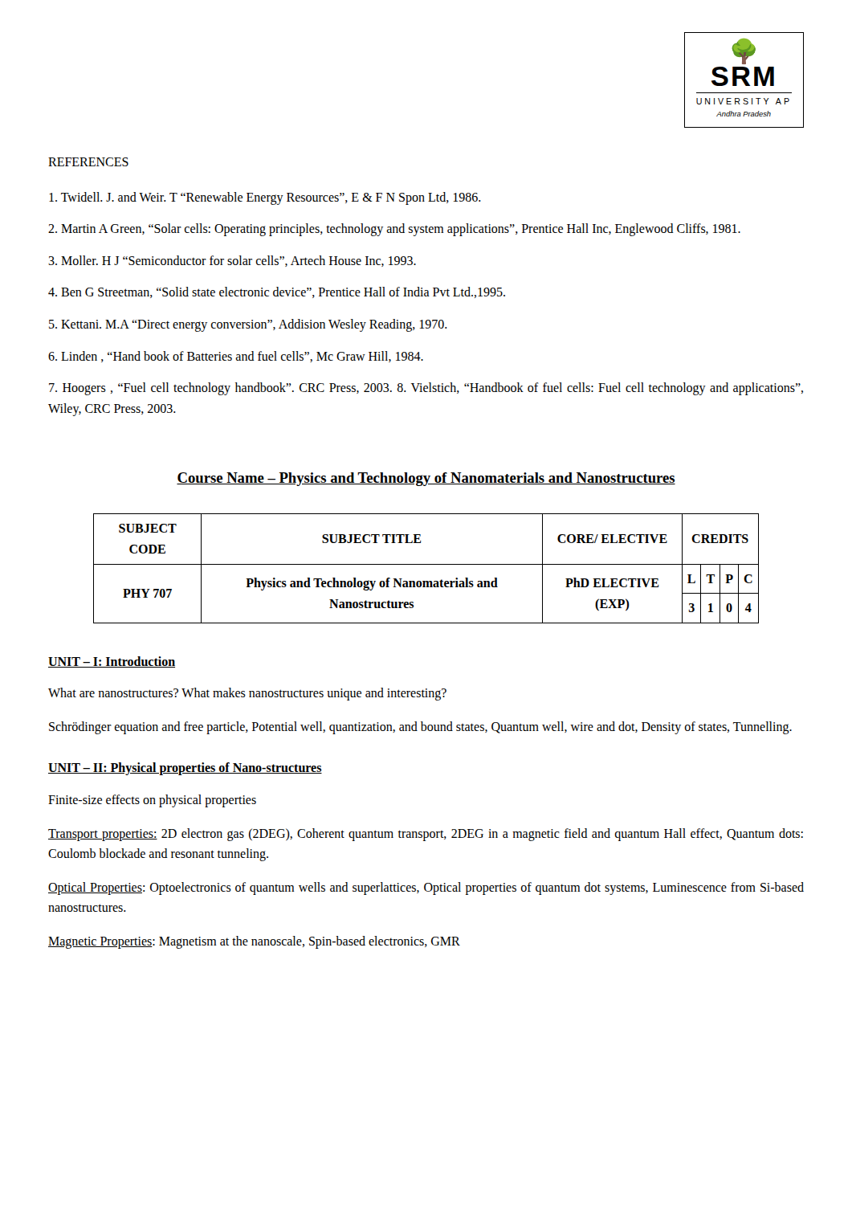🌳
SRM
UNIVERSITY AP
Andhra Pradesh
REFERENCES
1. Twidell. J. and Weir. T “Renewable Energy Resources”, E & F N Spon Ltd, 1986.
2. Martin A Green, “Solar cells: Operating principles, technology and system applications”, Prentice Hall Inc, Englewood Cliffs, 1981.
3. Moller. H J “Semiconductor for solar cells”, Artech House Inc, 1993.
4. Ben G Streetman, “Solid state electronic device”, Prentice Hall of India Pvt Ltd.,1995.
5. Kettani. M.A “Direct energy conversion”, Addision Wesley Reading, 1970.
6. Linden , “Hand book of Batteries and fuel cells”, Mc Graw Hill, 1984.
7. Hoogers , “Fuel cell technology handbook”. CRC Press, 2003. 8. Vielstich, “Handbook of fuel cells: Fuel cell technology and applications”, Wiley, CRC Press, 2003.
Course Name – Physics and Technology of Nanomaterials and Nanostructures
| SUBJECT CODE | SUBJECT TITLE | CORE/ ELECTIVE | CREDITS |
| --- | --- | --- | --- |
| PHY 707 | Physics and Technology of Nanomaterials and Nanostructures | PhD ELECTIVE (EXP) | L | T | P | C |
| 3 | 1 | 0 | 4 |
UNIT – I: Introduction
What are nanostructures? What makes nanostructures unique and interesting?
Schrödinger equation and free particle, Potential well, quantization, and bound states, Quantum well, wire and dot, Density of states, Tunnelling.
UNIT – II: Physical properties of Nano-structures
Finite-size effects on physical properties
Transport properties: 2D electron gas (2DEG), Coherent quantum transport, 2DEG in a magnetic field and quantum Hall effect, Quantum dots: Coulomb blockade and resonant tunneling.
Optical Properties: Optoelectronics of quantum wells and superlattices, Optical properties of quantum dot systems, Luminescence from Si-based nanostructures.
Magnetic Properties: Magnetism at the nanoscale, Spin-based electronics, GMR